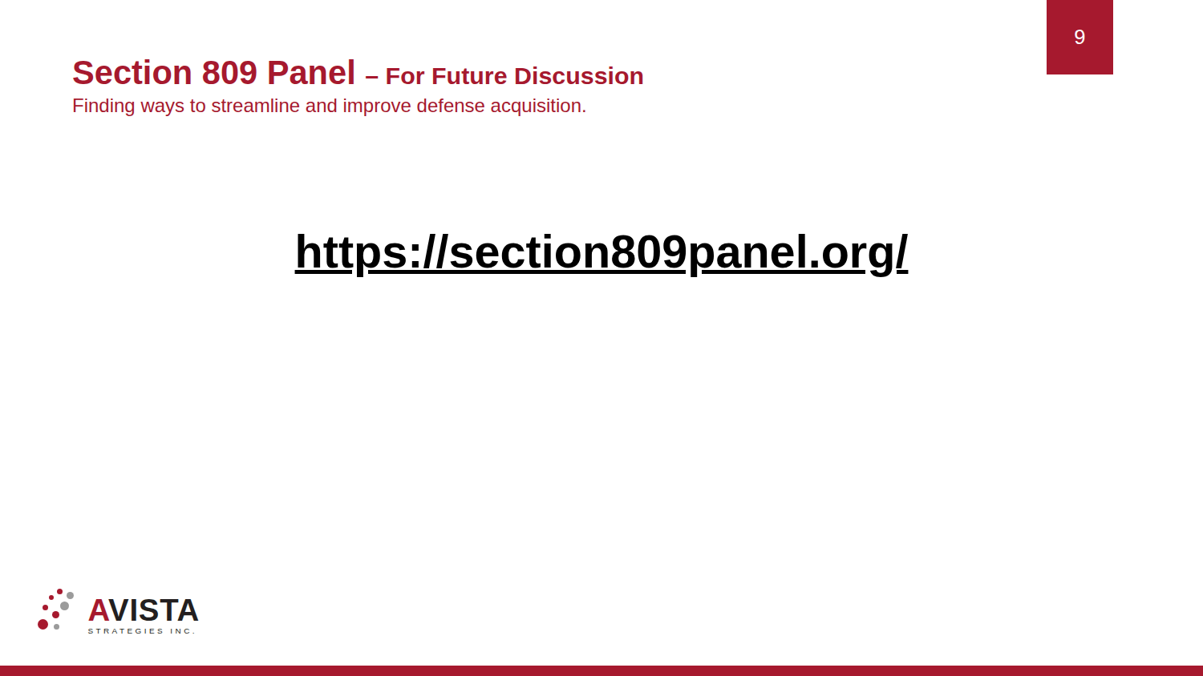9
Section 809 Panel – For Future Discussion
Finding ways to streamline and improve defense acquisition.
https://section809panel.org/
AVISTA
STRATEGIES INC.